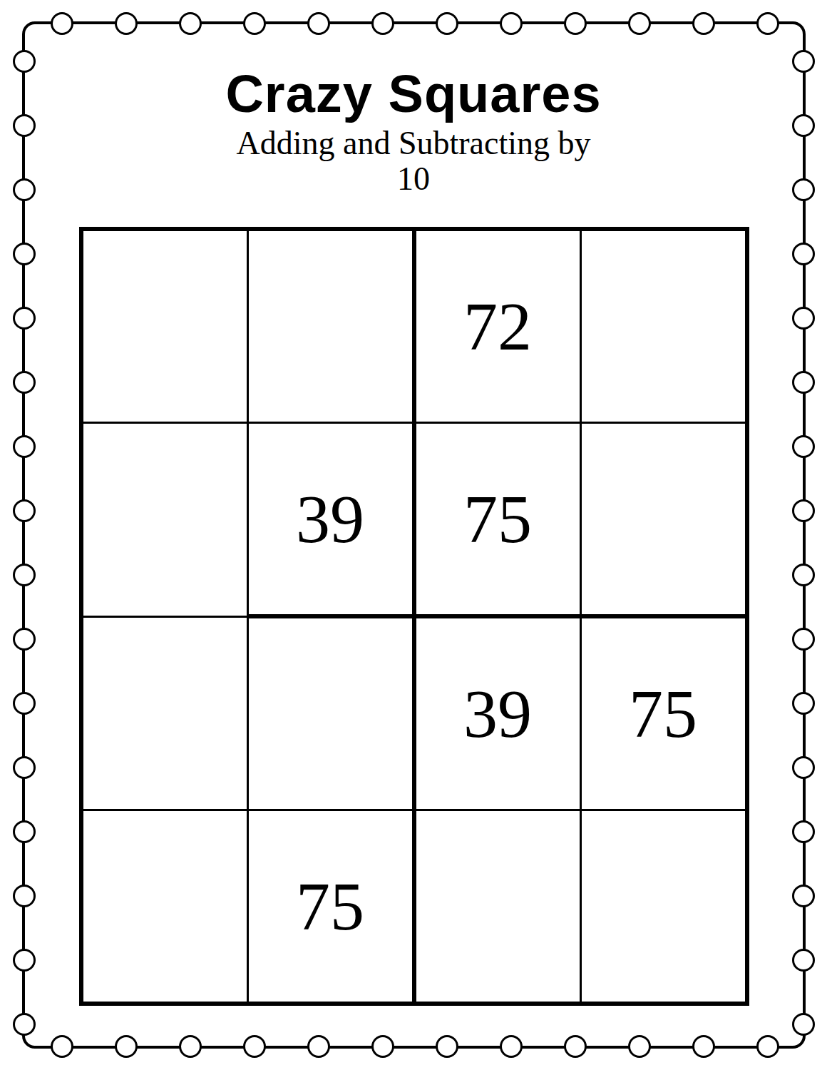Crazy Squares
Adding and Subtracting by 10
| | | 72 | |
| | 39 | 75 | |
| | | 39 | 75 |
| | 75 | | |